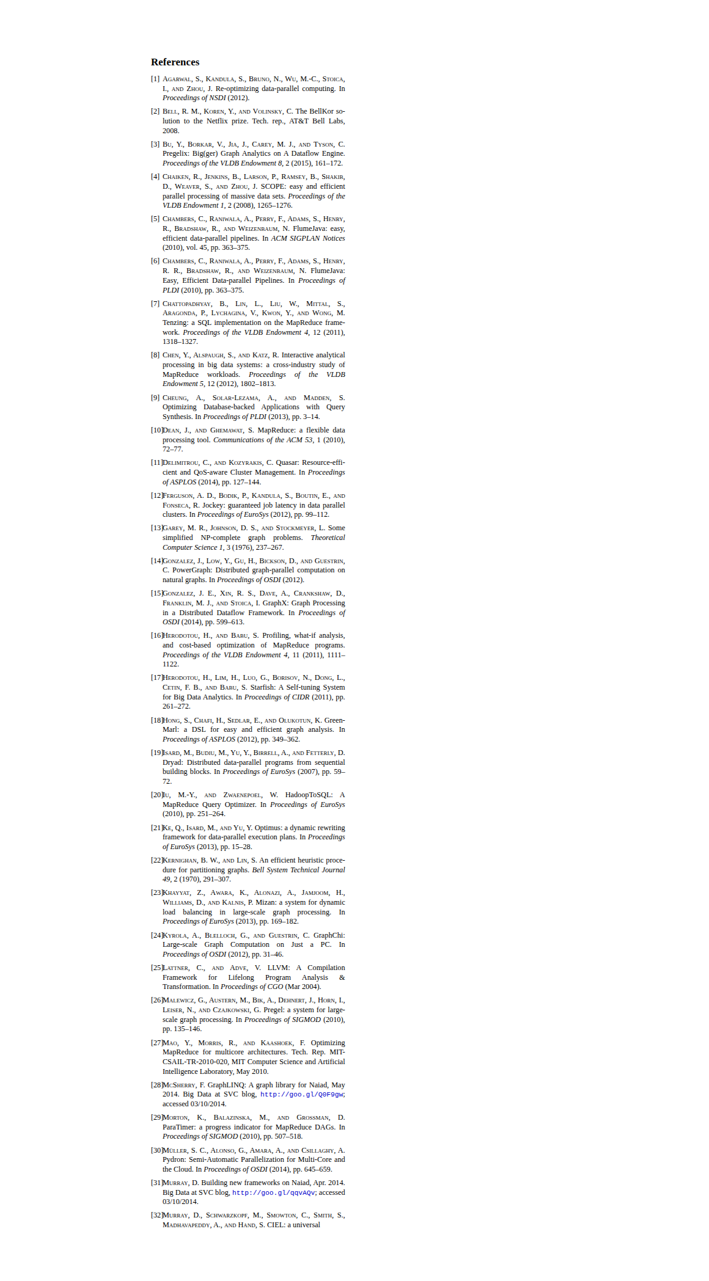References
[1] Agarwal, S., Kandula, S., Bruno, N., Wu, M.-C., Stoica, I., and Zhou, J. Re-optimizing data-parallel computing. In Proceedings of NSDI (2012).
[2] Bell, R. M., Koren, Y., and Volinsky, C. The BellKor solution to the Netflix prize. Tech. rep., AT&T Bell Labs, 2008.
[3] Bu, Y., Borkar, V., Jia, J., Carey, M. J., and Tyson, C. Pregelix: Big(ger) Graph Analytics on A Dataflow Engine. Proceedings of the VLDB Endowment 8, 2 (2015), 161–172.
[4] Chaiken, R., Jenkins, B., Larson, P., Ramsey, B., Shakib, D., Weaver, S., and Zhou, J. SCOPE: easy and efficient parallel processing of massive data sets. Proceedings of the VLDB Endowment 1, 2 (2008), 1265–1276.
[5] Chambers, C., Raniwala, A., Perry, F., Adams, S., Henry, R., Bradshaw, R., and Weizenbaum, N. FlumeJava: easy, efficient data-parallel pipelines. In ACM SIGPLAN Notices (2010), vol. 45, pp. 363–375.
[6] Chambers, C., Raniwala, A., Perry, F., Adams, S., Henry, R. R., Bradshaw, R., and Weizenbaum, N. FlumeJava: Easy, Efficient Data-parallel Pipelines. In Proceedings of PLDI (2010), pp. 363–375.
[7] Chattopadhyay, B., Lin, L., Liu, W., Mittal, S., Aragonda, P., Lychagina, V., Kwon, Y., and Wong, M. Tenzing: a SQL implementation on the MapReduce framework. Proceedings of the VLDB Endowment 4, 12 (2011), 1318–1327.
[8] Chen, Y., Alspaugh, S., and Katz, R. Interactive analytical processing in big data systems: a cross-industry study of MapReduce workloads. Proceedings of the VLDB Endowment 5, 12 (2012), 1802–1813.
[9] Cheung, A., Solar-Lezama, A., and Madden, S. Optimizing Database-backed Applications with Query Synthesis. In Proceedings of PLDI (2013), pp. 3–14.
[10] Dean, J., and Ghemawat, S. MapReduce: a flexible data processing tool. Communications of the ACM 53, 1 (2010), 72–77.
[11] Delimitrou, C., and Kozyrakis, C. Quasar: Resource-efficient and QoS-aware Cluster Management. In Proceedings of ASPLOS (2014), pp. 127–144.
[12] Ferguson, A. D., Bodik, P., Kandula, S., Boutin, E., and Fonseca, R. Jockey: guaranteed job latency in data parallel clusters. In Proceedings of EuroSys (2012), pp. 99–112.
[13] Garey, M. R., Johnson, D. S., and Stockmeyer, L. Some simplified NP-complete graph problems. Theoretical Computer Science 1, 3 (1976), 237–267.
[14] Gonzalez, J., Low, Y., Gu, H., Bickson, D., and Guestrin, C. PowerGraph: Distributed graph-parallel computation on natural graphs. In Proceedings of OSDI (2012).
[15] Gonzalez, J. E., Xin, R. S., Dave, A., Crankshaw, D., Franklin, M. J., and Stoica, I. GraphX: Graph Processing in a Distributed Dataflow Framework. In Proceedings of OSDI (2014), pp. 599–613.
[16] Herodotou, H., and Babu, S. Profiling, what-if analysis, and cost-based optimization of MapReduce programs. Proceedings of the VLDB Endowment 4, 11 (2011), 1111–1122.
[17] Herodotou, H., Lim, H., Luo, G., Borisov, N., Dong, L., Cetin, F. B., and Babu, S. Starfish: A Self-tuning System for Big Data Analytics. In Proceedings of CIDR (2011), pp. 261–272.
[18] Hong, S., Chafi, H., Sedlar, E., and Olukotun, K. Green-Marl: a DSL for easy and efficient graph analysis. In Proceedings of ASPLOS (2012), pp. 349–362.
[19] Isard, M., Budiu, M., Yu, Y., Birrell, A., and Fetterly, D. Dryad: Distributed data-parallel programs from sequential building blocks. In Proceedings of EuroSys (2007), pp. 59–72.
[20] Iu, M.-Y., and Zwaenepoel, W. HadoopToSQL: A MapReduce Query Optimizer. In Proceedings of EuroSys (2010), pp. 251–264.
[21] Ke, Q., Isard, M., and Yu, Y. Optimus: a dynamic rewriting framework for data-parallel execution plans. In Proceedings of EuroSys (2013), pp. 15–28.
[22] Kernighan, B. W., and Lin, S. An efficient heuristic procedure for partitioning graphs. Bell System Technical Journal 49, 2 (1970), 291–307.
[23] Khayyat, Z., Awara, K., Alonazi, A., Jamjoom, H., Williams, D., and Kalnis, P. Mizan: a system for dynamic load balancing in large-scale graph processing. In Proceedings of EuroSys (2013), pp. 169–182.
[24] Kyrola, A., Blelloch, G., and Guestrin, C. GraphChi: Large-scale Graph Computation on Just a PC. In Proceedings of OSDI (2012), pp. 31–46.
[25] Lattner, C., and Adve, V. LLVM: A Compilation Framework for Lifelong Program Analysis & Transformation. In Proceedings of CGO (Mar 2004).
[26] Malewicz, G., Austern, M., Bik, A., Dehnert, J., Horn, I., Leiser, N., and Czajkowski, G. Pregel: a system for large-scale graph processing. In Proceedings of SIGMOD (2010), pp. 135–146.
[27] Mao, Y., Morris, R., and Kaashoek, F. Optimizing MapReduce for multicore architectures. Tech. Rep. MIT-CSAIL-TR-2010-020, MIT Computer Science and Artificial Intelligence Laboratory, May 2010.
[28] McSherry, F. GraphLINQ: A graph library for Naiad, May 2014. Big Data at SVC blog, http://goo.gl/Q0F9gw; accessed 03/10/2014.
[29] Morton, K., Balazinska, M., and Grossman, D. ParaTimer: a progress indicator for MapReduce DAGs. In Proceedings of SIGMOD (2010), pp. 507–518.
[30] Müller, S. C., Alonso, G., Amara, A., and Csillaghy, A. Pydron: Semi-Automatic Parallelization for Multi-Core and the Cloud. In Proceedings of OSDI (2014), pp. 645–659.
[31] Murray, D. Building new frameworks on Naiad, Apr. 2014. Big Data at SVC blog, http://goo.gl/qqvAQv; accessed 03/10/2014.
[32] Murray, D., Schwarzkopf, M., Smowton, C., Smith, S., Madhavapeddy, A., and Hand, S. CIEL: a universal